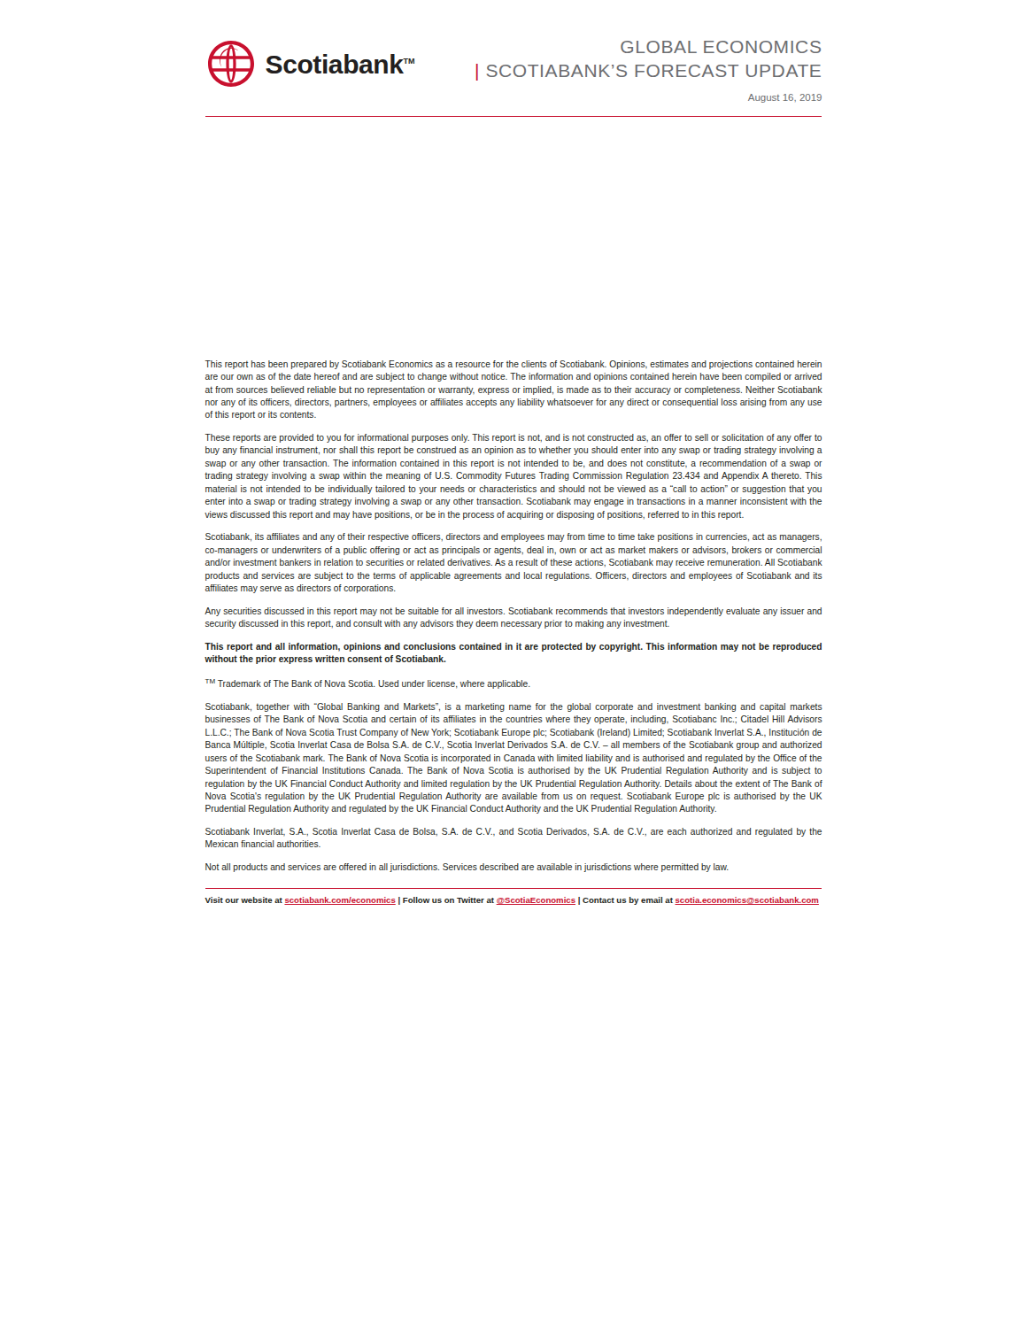ScotiabankTM
GLOBAL ECONOMICS
| SCOTIABANK’S FORECAST UPDATE
August 16, 2019
This report has been prepared by Scotiabank Economics as a resource for the clients of Scotiabank. Opinions, estimates and projections contained herein are our own as of the date hereof and are subject to change without notice. The information and opinions contained herein have been compiled or arrived at from sources believed reliable but no representation or warranty, express or implied, is made as to their accuracy or completeness. Neither Scotiabank nor any of its officers, directors, partners, employees or affiliates accepts any liability whatsoever for any direct or consequential loss arising from any use of this report or its contents.
These reports are provided to you for informational purposes only. This report is not, and is not constructed as, an offer to sell or solicitation of any offer to buy any financial instrument, nor shall this report be construed as an opinion as to whether you should enter into any swap or trading strategy involving a swap or any other transaction. The information contained in this report is not intended to be, and does not constitute, a recommendation of a swap or trading strategy involving a swap within the meaning of U.S. Commodity Futures Trading Commission Regulation 23.434 and Appendix A thereto. This material is not intended to be individually tailored to your needs or characteristics and should not be viewed as a “call to action” or suggestion that you enter into a swap or trading strategy involving a swap or any other transaction. Scotiabank may engage in transactions in a manner inconsistent with the views discussed this report and may have positions, or be in the process of acquiring or disposing of positions, referred to in this report.
Scotiabank, its affiliates and any of their respective officers, directors and employees may from time to time take positions in currencies, act as managers, co-managers or underwriters of a public offering or act as principals or agents, deal in, own or act as market makers or advisors, brokers or commercial and/or investment bankers in relation to securities or related derivatives. As a result of these actions, Scotiabank may receive remuneration. All Scotiabank products and services are subject to the terms of applicable agreements and local regulations. Officers, directors and employees of Scotiabank and its affiliates may serve as directors of corporations.
Any securities discussed in this report may not be suitable for all investors. Scotiabank recommends that investors independently evaluate any issuer and security discussed in this report, and consult with any advisors they deem necessary prior to making any investment.
This report and all information, opinions and conclusions contained in it are protected by copyright. This information may not be reproduced without the prior express written consent of Scotiabank.
TM Trademark of The Bank of Nova Scotia. Used under license, where applicable.
Scotiabank, together with “Global Banking and Markets”, is a marketing name for the global corporate and investment banking and capital markets businesses of The Bank of Nova Scotia and certain of its affiliates in the countries where they operate, including, Scotiabanc Inc.; Citadel Hill Advisors L.L.C.; The Bank of Nova Scotia Trust Company of New York; Scotiabank Europe plc; Scotiabank (Ireland) Limited; Scotiabank Inverlat S.A., Institución de Banca Múltiple, Scotia Inverlat Casa de Bolsa S.A. de C.V., Scotia Inverlat Derivados S.A. de C.V. – all members of the Scotiabank group and authorized users of the Scotiabank mark. The Bank of Nova Scotia is incorporated in Canada with limited liability and is authorised and regulated by the Office of the Superintendent of Financial Institutions Canada. The Bank of Nova Scotia is authorised by the UK Prudential Regulation Authority and is subject to regulation by the UK Financial Conduct Authority and limited regulation by the UK Prudential Regulation Authority. Details about the extent of The Bank of Nova Scotia's regulation by the UK Prudential Regulation Authority are available from us on request. Scotiabank Europe plc is authorised by the UK Prudential Regulation Authority and regulated by the UK Financial Conduct Authority and the UK Prudential Regulation Authority.
Scotiabank Inverlat, S.A., Scotia Inverlat Casa de Bolsa, S.A. de C.V., and Scotia Derivados, S.A. de C.V., are each authorized and regulated by the Mexican financial authorities.
Not all products and services are offered in all jurisdictions. Services described are available in jurisdictions where permitted by law.
Visit our website at scotiabank.com/economics | Follow us on Twitter at @ScotiaEconomics | Contact us by email at scotia.economics@scotiabank.com